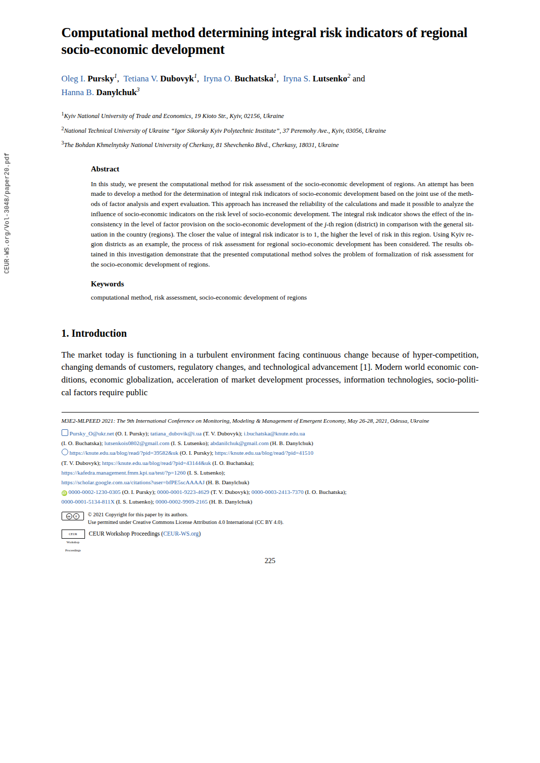CEUR-WS.org/Vol-3048/paper20.pdf
Computational method determining integral risk indicators of regional socio-economic development
Oleg I. Pursky1, Tetiana V. Dubovyk1, Iryna O. Buchatska1, Iryna S. Lutsenko2 and
Hanna B. Danylchuk3
1Kyiv National University of Trade and Economics, 19 Kioto Str., Kyiv, 02156, Ukraine
2National Technical University of Ukraine “Igor Sikorsky Kyiv Polytechnic Institute”, 37 Peremohy Ave., Kyiv, 03056, Ukraine
3The Bohdan Khmelnytsky National University of Cherkasy, 81 Shevchenko Blvd., Cherkasy, 18031, Ukraine
Abstract
In this study, we present the computational method for risk assessment of the socio-economic development of regions. An attempt has been made to develop a method for the determination of integral risk indicators of socio-economic development based on the joint use of the methods of factor analysis and expert evaluation. This approach has increased the reliability of the calculations and made it possible to analyze the influence of socio-economic indicators on the risk level of socio-economic development. The integral risk indicator shows the effect of the inconsistency in the level of factor provision on the socio-economic development of the j-th region (district) in comparison with the general situation in the country (regions). The closer the value of integral risk indicator is to 1, the higher the level of risk in this region. Using Kyiv region districts as an example, the process of risk assessment for regional socio-economic development has been considered. The results obtained in this investigation demonstrate that the presented computational method solves the problem of formalization of risk assessment for the socio-economic development of regions.
Keywords
computational method, risk assessment, socio-economic development of regions
1. Introduction
The market today is functioning in a turbulent environment facing continuous change because of hyper-competition, changing demands of customers, regulatory changes, and technological advancement [1]. Modern world economic conditions, economic globalization, acceleration of market development processes, information technologies, socio-political factors require public
M3E2-MLPEED 2021: The 9th International Conference on Monitoring, Modeling & Management of Emergent Economy, May 26-28, 2021, Odessa, Ukraine
Pursky_O@ukr.net (O. I. Pursky); tatiana_dubovik@i.ua (T. V. Dubovyk); i.buchatska@knute.edu.ua
(I. O. Buchatska); lutsenkois0802@gmail.com (I. S. Lutsenko); abdanilchuk@gmail.com (H. B. Danylchuk)
https://knute.edu.ua/blog/read/?pid=39582&uk (O. I. Pursky); https://knute.edu.ua/blog/read/?pid=41510
(T. V. Dubovyk); https://knute.edu.ua/blog/read/?pid=43144&uk (I. O. Buchatska);
https://kafedra.management.fmm.kpi.ua/test/?p=1260 (I. S. Lutsenko);
https://scholar.google.com.ua/citations?user=bfPE5scAAAAJ (H. B. Danylchuk)
iD 0000-0002-1230-0305 (O. I. Pursky); 0000-0001-9223-4629 (T. V. Dubovyk); 0000-0003-2413-7370 (I. O. Buchatska);
0000-0001-5134-811X (I. S. Lutsenko); 0000-0002-9909-2165 (H. B. Danylchuk)
cc i
© 2021 Copyright for this paper by its authors.
Use permitted under Creative Commons License Attribution 4.0 International (CC BY 4.0).
CEUR
Workshop
Proceedings
CEUR Workshop Proceedings (CEUR-WS.org)
225